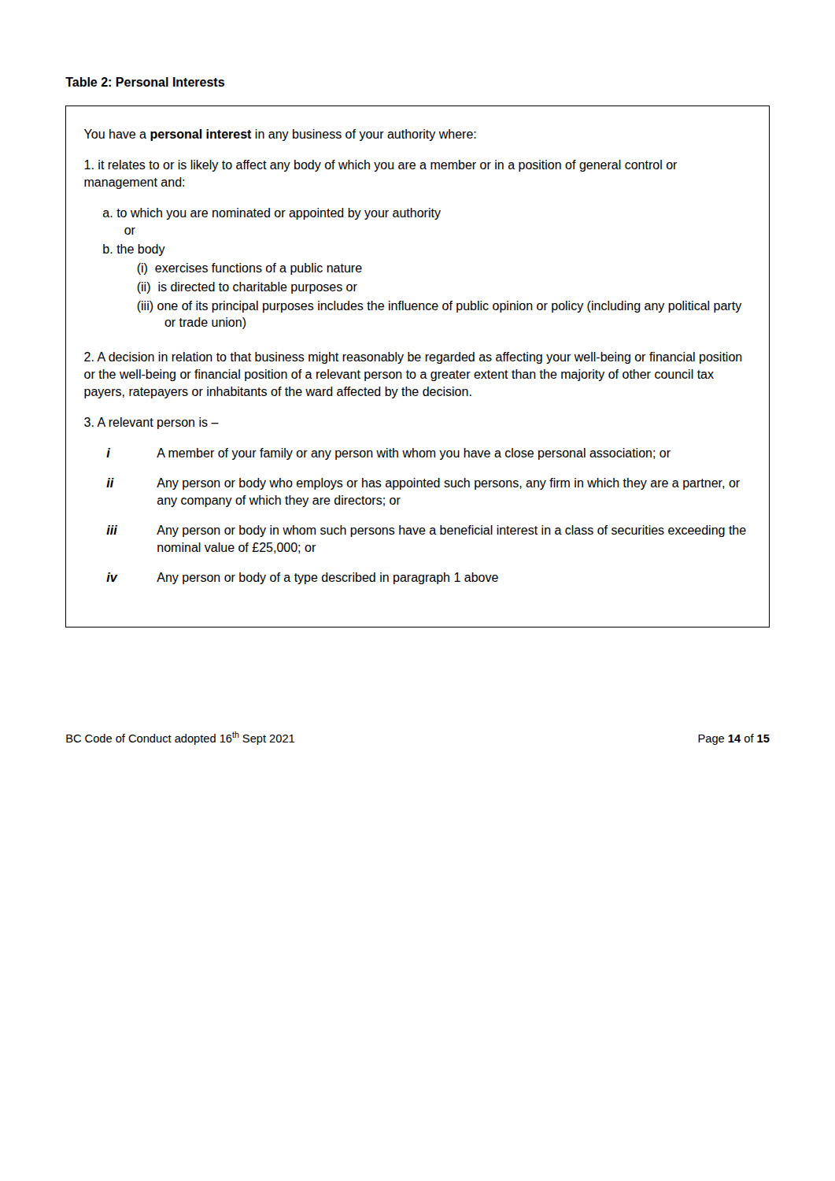Table 2: Personal Interests
You have a personal interest in any business of your authority where:
1. it relates to or is likely to affect any body of which you are a member or in a position of general control or management and:
to which you are nominated or appointed by your authority
or
the body
(i) exercises functions of a public nature
(ii) is directed to charitable purposes or
(iii) one of its principal purposes includes the influence of public opinion or policy (including any political party or trade union)
2. A decision in relation to that business might reasonably be regarded as affecting your well-being or financial position or the well-being or financial position of a relevant person to a greater extent than the majority of other council tax payers, ratepayers or inhabitants of the ward affected by the decision.
3. A relevant person is –
| i | A member of your family or any person with whom you have a close personal association; or |
| ii | Any person or body who employs or has appointed such persons, any firm in which they are a partner, or any company of which they are directors; or |
| iii | Any person or body in whom such persons have a beneficial interest in a class of securities exceeding the nominal value of £25,000; or |
| iv | Any person or body of a type described in paragraph 1 above |
BC Code of Conduct adopted 16th Sept 2021
Page 14 of 15